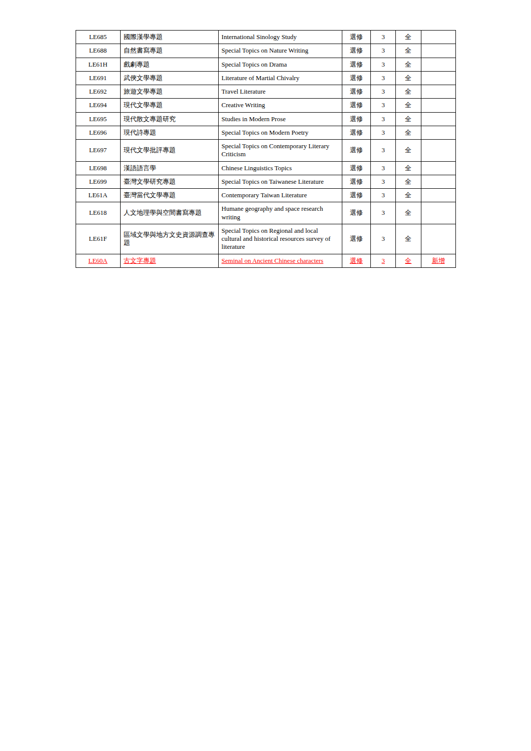| LE685 | 國際漢學專題 | International Sinology Study | 選修 | 3 | 全 | |
| LE688 | 自然書寫專題 | Special Topics on Nature Writing | 選修 | 3 | 全 | |
| LE61H | 戲劇專題 | Special Topics on Drama | 選修 | 3 | 全 | |
| LE691 | 武俠文學專題 | Literature of Martial Chivalry | 選修 | 3 | 全 | |
| LE692 | 旅遊文學專題 | Travel Literature | 選修 | 3 | 全 | |
| LE694 | 現代文學專題 | Creative Writing | 選修 | 3 | 全 | |
| LE695 | 現代散文專題研究 | Studies in Modern Prose | 選修 | 3 | 全 | |
| LE696 | 現代詩專題 | Special Topics on Modern Poetry | 選修 | 3 | 全 | |
| LE697 | 現代文學批評專題 | Special Topics on Contemporary Literary Criticism | 選修 | 3 | 全 | |
| LE698 | 漢語語言學 | Chinese Linguistics Topics | 選修 | 3 | 全 | |
| LE699 | 臺灣文學研究專題 | Special Topics on Taiwanese Literature | 選修 | 3 | 全 | |
| LE61A | 臺灣當代文學專題 | Contemporary Taiwan Literature | 選修 | 3 | 全 | |
| LE618 | 人文地理學與空間書寫專題 | Humane geography and space research writing | 選修 | 3 | 全 | |
| LE61F | 區域文學與地方文史資源調查專題 | Special Topics on Regional and local cultural and historical resources survey of literature | 選修 | 3 | 全 | |
| LE60A | 古文字專題 | Seminal on Ancient Chinese characters | 選修 | 3 | 全 | 新增 |